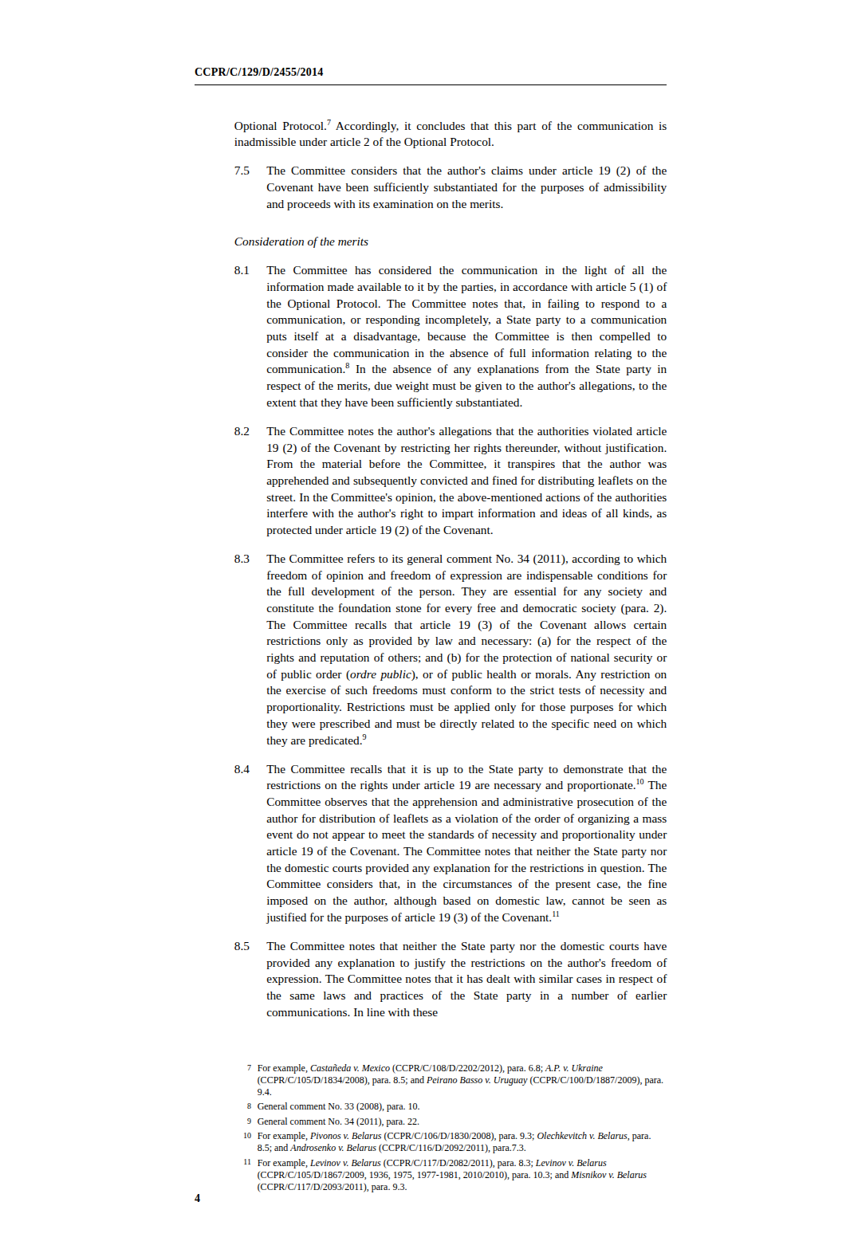CCPR/C/129/D/2455/2014
Optional Protocol.7 Accordingly, it concludes that this part of the communication is inadmissible under article 2 of the Optional Protocol.
7.5
The Committee considers that the author's claims under article 19 (2) of the Covenant have been sufficiently substantiated for the purposes of admissibility and proceeds with its examination on the merits.
Consideration of the merits
8.1
The Committee has considered the communication in the light of all the information made available to it by the parties, in accordance with article 5 (1) of the Optional Protocol. The Committee notes that, in failing to respond to a communication, or responding incompletely, a State party to a communication puts itself at a disadvantage, because the Committee is then compelled to consider the communication in the absence of full information relating to the communication.8 In the absence of any explanations from the State party in respect of the merits, due weight must be given to the author's allegations, to the extent that they have been sufficiently substantiated.
8.2
The Committee notes the author's allegations that the authorities violated article 19 (2) of the Covenant by restricting her rights thereunder, without justification. From the material before the Committee, it transpires that the author was apprehended and subsequently convicted and fined for distributing leaflets on the street. In the Committee's opinion, the above-mentioned actions of the authorities interfere with the author's right to impart information and ideas of all kinds, as protected under article 19 (2) of the Covenant.
8.3
The Committee refers to its general comment No. 34 (2011), according to which freedom of opinion and freedom of expression are indispensable conditions for the full development of the person. They are essential for any society and constitute the foundation stone for every free and democratic society (para. 2). The Committee recalls that article 19 (3) of the Covenant allows certain restrictions only as provided by law and necessary: (a) for the respect of the rights and reputation of others; and (b) for the protection of national security or of public order (ordre public), or of public health or morals. Any restriction on the exercise of such freedoms must conform to the strict tests of necessity and proportionality. Restrictions must be applied only for those purposes for which they were prescribed and must be directly related to the specific need on which they are predicated.9
8.4
The Committee recalls that it is up to the State party to demonstrate that the restrictions on the rights under article 19 are necessary and proportionate.10 The Committee observes that the apprehension and administrative prosecution of the author for distribution of leaflets as a violation of the order of organizing a mass event do not appear to meet the standards of necessity and proportionality under article 19 of the Covenant. The Committee notes that neither the State party nor the domestic courts provided any explanation for the restrictions in question. The Committee considers that, in the circumstances of the present case, the fine imposed on the author, although based on domestic law, cannot be seen as justified for the purposes of article 19 (3) of the Covenant.11
8.5
The Committee notes that neither the State party nor the domestic courts have provided any explanation to justify the restrictions on the author's freedom of expression. The Committee notes that it has dealt with similar cases in respect of the same laws and practices of the State party in a number of earlier communications. In line with these
7
For example, Castañeda v. Mexico (CCPR/C/108/D/2202/2012), para. 6.8; A.P. v. Ukraine (CCPR/C/105/D/1834/2008), para. 8.5; and Peirano Basso v. Uruguay (CCPR/C/100/D/1887/2009), para. 9.4.
8
General comment No. 33 (2008), para. 10.
9
General comment No. 34 (2011), para. 22.
10
For example, Pivonos v. Belarus (CCPR/C/106/D/1830/2008), para. 9.3; Olechkevitch v. Belarus, para. 8.5; and Androsenko v. Belarus (CCPR/C/116/D/2092/2011), para.7.3.
11
For example, Levinov v. Belarus (CCPR/C/117/D/2082/2011), para. 8.3; Levinov v. Belarus (CCPR/C/105/D/1867/2009, 1936, 1975, 1977-1981, 2010/2010), para. 10.3; and Misnikov v. Belarus (CCPR/C/117/D/2093/2011), para. 9.3.
4